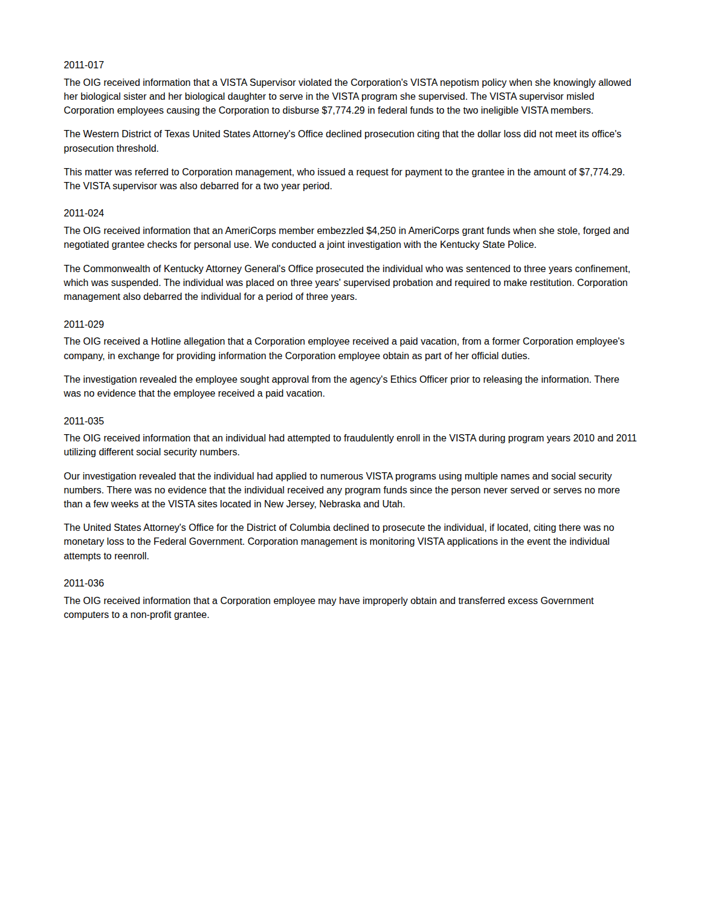2011-017
The OIG received information that a VISTA Supervisor violated the Corporation's VISTA nepotism policy when she knowingly allowed her biological sister and her biological daughter to serve in the VISTA program she supervised. The VISTA supervisor misled Corporation employees causing the Corporation to disburse $7,774.29 in federal funds to the two ineligible VISTA members.
The Western District of Texas United States Attorney's Office declined prosecution citing that the dollar loss did not meet its office's prosecution threshold.
This matter was referred to Corporation management, who issued a request for payment to the grantee in the amount of $7,774.29. The VISTA supervisor was also debarred for a two year period.
2011-024
The OIG received information that an AmeriCorps member embezzled $4,250 in AmeriCorps grant funds when she stole, forged and negotiated grantee checks for personal use. We conducted a joint investigation with the Kentucky State Police.
The Commonwealth of Kentucky Attorney General's Office prosecuted the individual who was sentenced to three years confinement, which was suspended. The individual was placed on three years' supervised probation and required to make restitution. Corporation management also debarred the individual for a period of three years.
2011-029
The OIG received a Hotline allegation that a Corporation employee received a paid vacation, from a former Corporation employee's company, in exchange for providing information the Corporation employee obtain as part of her official duties.
The investigation revealed the employee sought approval from the agency's Ethics Officer prior to releasing the information. There was no evidence that the employee received a paid vacation.
2011-035
The OIG received information that an individual had attempted to fraudulently enroll in the VISTA during program years 2010 and 2011 utilizing different social security numbers.
Our investigation revealed that the individual had applied to numerous VISTA programs using multiple names and social security numbers. There was no evidence that the individual received any program funds since the person never served or serves no more than a few weeks at the VISTA sites located in New Jersey, Nebraska and Utah.
The United States Attorney's Office for the District of Columbia declined to prosecute the individual, if located, citing there was no monetary loss to the Federal Government. Corporation management is monitoring VISTA applications in the event the individual attempts to reenroll.
2011-036
The OIG received information that a Corporation employee may have improperly obtain and transferred excess Government computers to a non-profit grantee.